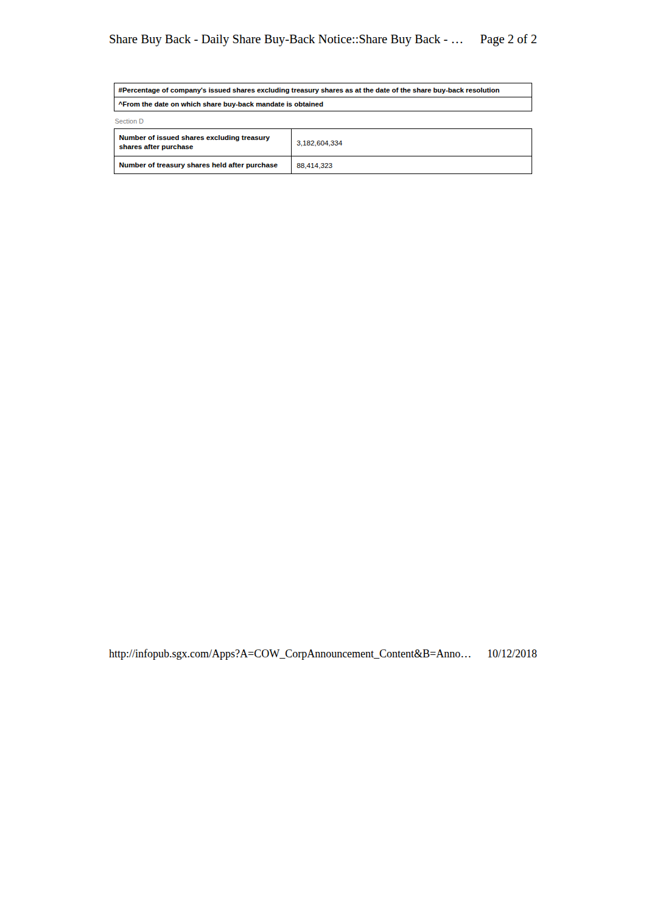Share Buy Back - Daily Share Buy-Back Notice::Share Buy Back - Daily Share Buy-...
Page 2 of 2
| #Percentage of company's issued shares excluding treasury shares as at the date of the share buy-back resolution |
| ^From the date on which share buy-back mandate is obtained |
Section D
| Number of issued shares excluding treasury shares after purchase | 3,182,604,334 |
| Number of treasury shares held after purchase | 88,414,323 |
http://infopub.sgx.com/Apps?A=COW_CorpAnnouncement_Content&B=Announce...
10/12/2018